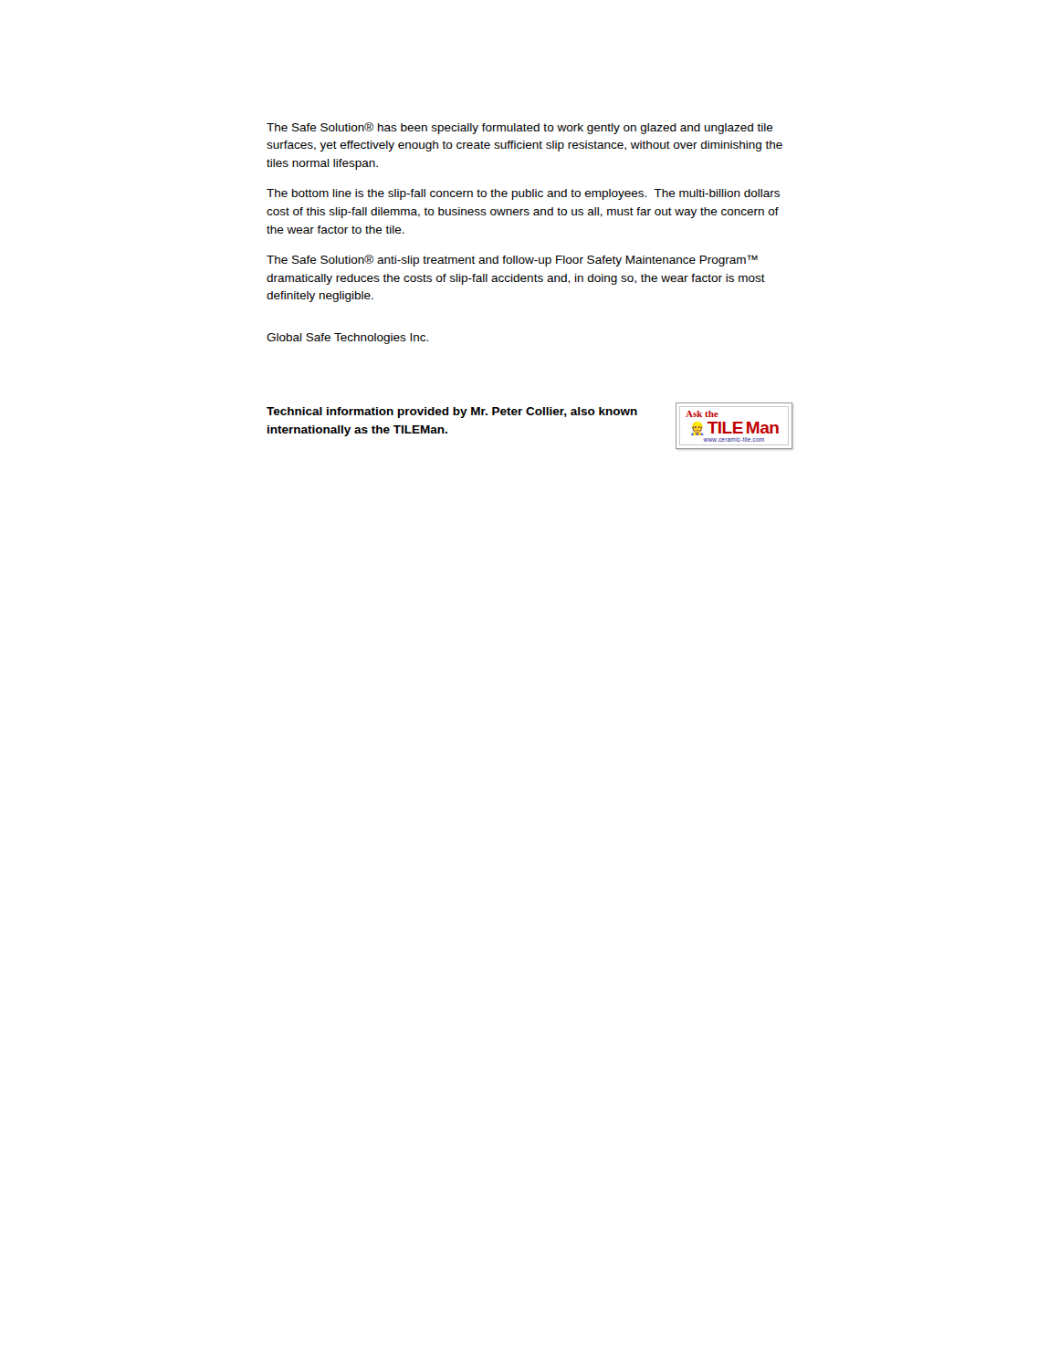The Safe Solution® has been specially formulated to work gently on glazed and unglazed tile surfaces, yet effectively enough to create sufficient slip resistance, without over diminishing the tiles normal lifespan.
The bottom line is the slip-fall concern to the public and to employees. The multi-billion dollars cost of this slip-fall dilemma, to business owners and to us all, must far out way the concern of the wear factor to the tile.
The Safe Solution® anti-slip treatment and follow-up Floor Safety Maintenance Program™ dramatically reduces the costs of slip-fall accidents and, in doing so, the wear factor is most definitely negligible.
Global Safe Technologies Inc.
Technical information provided by Mr. Peter Collier, also known internationally as the TILEMan.
Ask the
👷 TILE Man
www.ceramic-tile.com